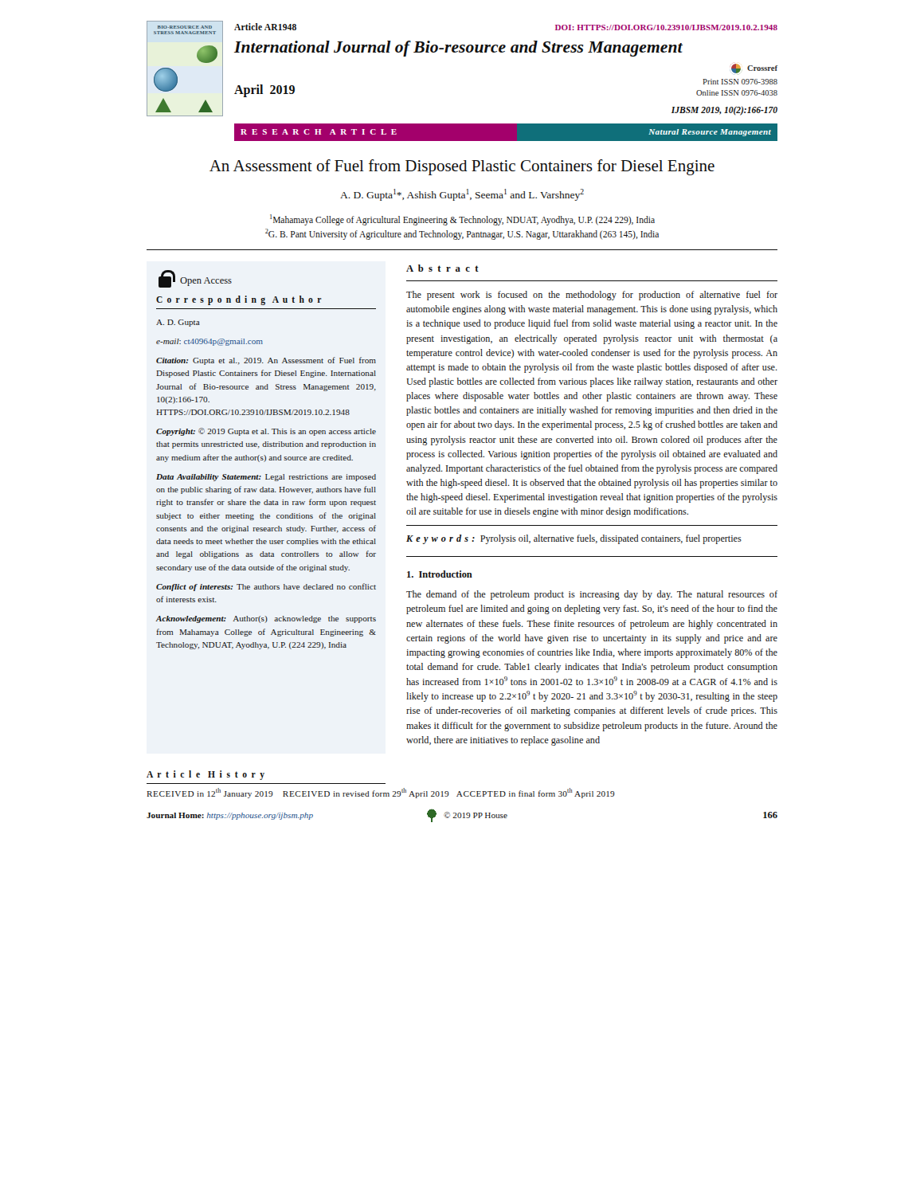BIO-RESOURCE AND
STRESS MANAGEMENT
Article AR1948
DOI: HTTPS://DOI.ORG/10.23910/IJBSM/2019.10.2.1948
International Journal of Bio-resource and Stress Management
April 2019
Crossref
Print ISSN 0976-3988
Online ISSN 0976-4038
IJBSM 2019, 10(2):166-170
R E S E A R C H A R T I C L E
Natural Resource Management
An Assessment of Fuel from Disposed Plastic Containers for Diesel Engine
A. D. Gupta1*, Ashish Gupta1, Seema1 and L. Varshney2
1Mahamaya College of Agricultural Engineering & Technology, NDUAT, Ayodhya, U.P. (224 229), India
2G. B. Pant University of Agriculture and Technology, Pantnagar, U.S. Nagar, Uttarakhand (263 145), India
Open Access
C o r r e s p o n d i n g A u t h o r
A. D. Gupta
e-mail: ct40964p@gmail.com
Citation: Gupta et al., 2019. An Assessment of Fuel from Disposed Plastic Containers for Diesel Engine. International Journal of Bio-resource and Stress Management 2019, 10(2):166-170. HTTPS://DOI.ORG/10.23910/IJBSM/2019.10.2.1948
Copyright: © 2019 Gupta et al. This is an open access article that permits unrestricted use, distribution and reproduction in any medium after the author(s) and source are credited.
Data Availability Statement: Legal restrictions are imposed on the public sharing of raw data. However, authors have full right to transfer or share the data in raw form upon request subject to either meeting the conditions of the original consents and the original research study. Further, access of data needs to meet whether the user complies with the ethical and legal obligations as data controllers to allow for secondary use of the data outside of the original study.
Conflict of interests: The authors have declared no conflict of interests exist.
Acknowledgement: Author(s) acknowledge the supports from Mahamaya College of Agricultural Engineering & Technology, NDUAT, Ayodhya, U.P. (224 229), India
A b s t r a c t
The present work is focused on the methodology for production of alternative fuel for automobile engines along with waste material management. This is done using pyralysis, which is a technique used to produce liquid fuel from solid waste material using a reactor unit. In the present investigation, an electrically operated pyrolysis reactor unit with thermostat (a temperature control device) with water-cooled condenser is used for the pyrolysis process. An attempt is made to obtain the pyrolysis oil from the waste plastic bottles disposed of after use. Used plastic bottles are collected from various places like railway station, restaurants and other places where disposable water bottles and other plastic containers are thrown away. These plastic bottles and containers are initially washed for removing impurities and then dried in the open air for about two days. In the experimental process, 2.5 kg of crushed bottles are taken and using pyrolysis reactor unit these are converted into oil. Brown colored oil produces after the process is collected. Various ignition properties of the pyrolysis oil obtained are evaluated and analyzed. Important characteristics of the fuel obtained from the pyrolysis process are compared with the high-speed diesel. It is observed that the obtained pyrolysis oil has properties similar to the high-speed diesel. Experimental investigation reveal that ignition properties of the pyrolysis oil are suitable for use in diesels engine with minor design modifications.
K e y w o r d s :
Pyrolysis oil, alternative fuels, dissipated containers, fuel properties
1. Introduction
The demand of the petroleum product is increasing day by day. The natural resources of petroleum fuel are limited and going on depleting very fast. So, it's need of the hour to find the new alternates of these fuels. These finite resources of petroleum are highly concentrated in certain regions of the world have given rise to uncertainty in its supply and price and are impacting growing economies of countries like India, where imports approximately 80% of the total demand for crude. Table1 clearly indicates that India's petroleum product consumption has increased from 1×109 tons in 2001-02 to 1.3×109 t in 2008-09 at a CAGR of 4.1% and is likely to increase up to 2.2×109 t by 2020- 21 and 3.3×109 t by 2030-31, resulting in the steep rise of under-recoveries of oil marketing companies at different levels of crude prices. This makes it difficult for the government to subsidize petroleum products in the future. Around the world, there are initiatives to replace gasoline and
A r t i c l e H i s t o r y
RECEIVED in 12th January 2019 RECEIVED in revised form 29th April 2019 ACCEPTED in final form 30th April 2019
Journal Home: https://pphouse.org/ijbsm.php
© 2019 PP House
166